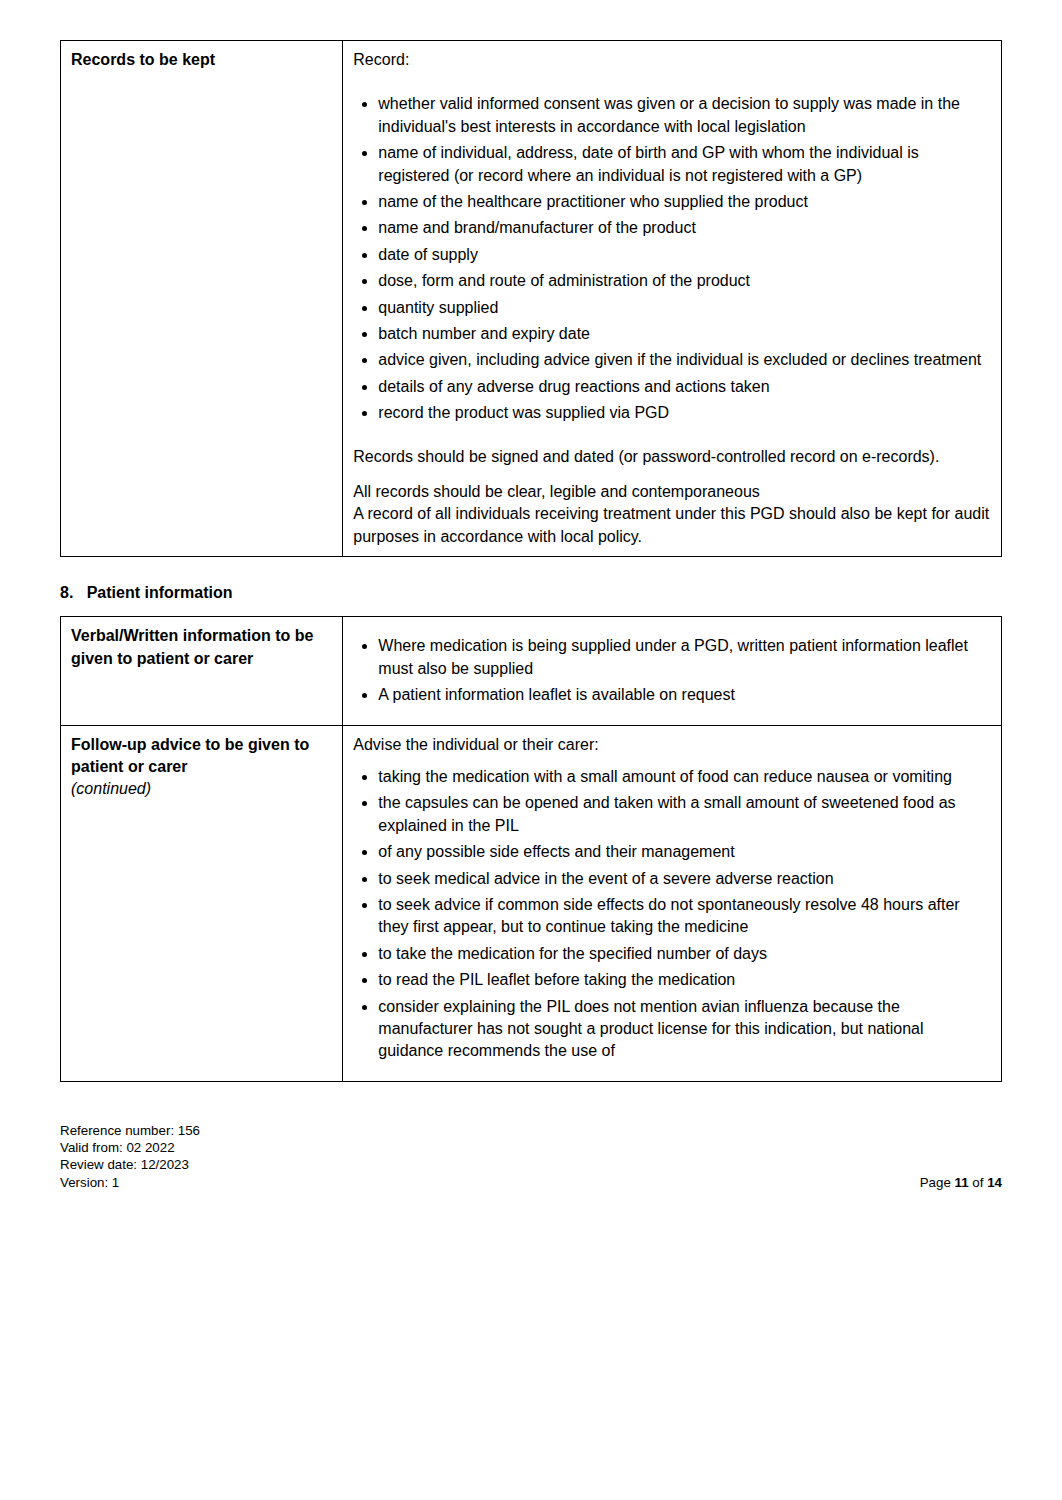| Records to be kept | Record: whether valid informed consent was given or a decision to supply was made in the individual's best interests in accordance with local legislation name of individual, address, date of birth and GP with whom the individual is registered (or record where an individual is not registered with a GP) name of the healthcare practitioner who supplied the product name and brand/manufacturer of the product date of supply dose, form and route of administration of the product quantity supplied batch number and expiry date advice given, including advice given if the individual is excluded or declines treatment details of any adverse drug reactions and actions taken record the product was supplied via PGD Records should be signed and dated (or password-controlled record on e-records). All records should be clear, legible and contemporaneous A record of all individuals receiving treatment under this PGD should also be kept for audit purposes in accordance with local policy. |
8. Patient information
| Verbal/Written information to be given to patient or carer | Where medication is being supplied under a PGD, written patient information leaflet must also be supplied A patient information leaflet is available on request |
| Follow-up advice to be given to patient or carer (continued) | Advise the individual or their carer: taking the medication with a small amount of food can reduce nausea or vomiting the capsules can be opened and taken with a small amount of sweetened food as explained in the PIL of any possible side effects and their management to seek medical advice in the event of a severe adverse reaction to seek advice if common side effects do not spontaneously resolve 48 hours after they first appear, but to continue taking the medicine to take the medication for the specified number of days to read the PIL leaflet before taking the medication consider explaining the PIL does not mention avian influenza because the manufacturer has not sought a product license for this indication, but national guidance recommends the use of |
Reference number: 156
Valid from: 02 2022
Review date: 12/2023
Version: 1 Page 11 of 14